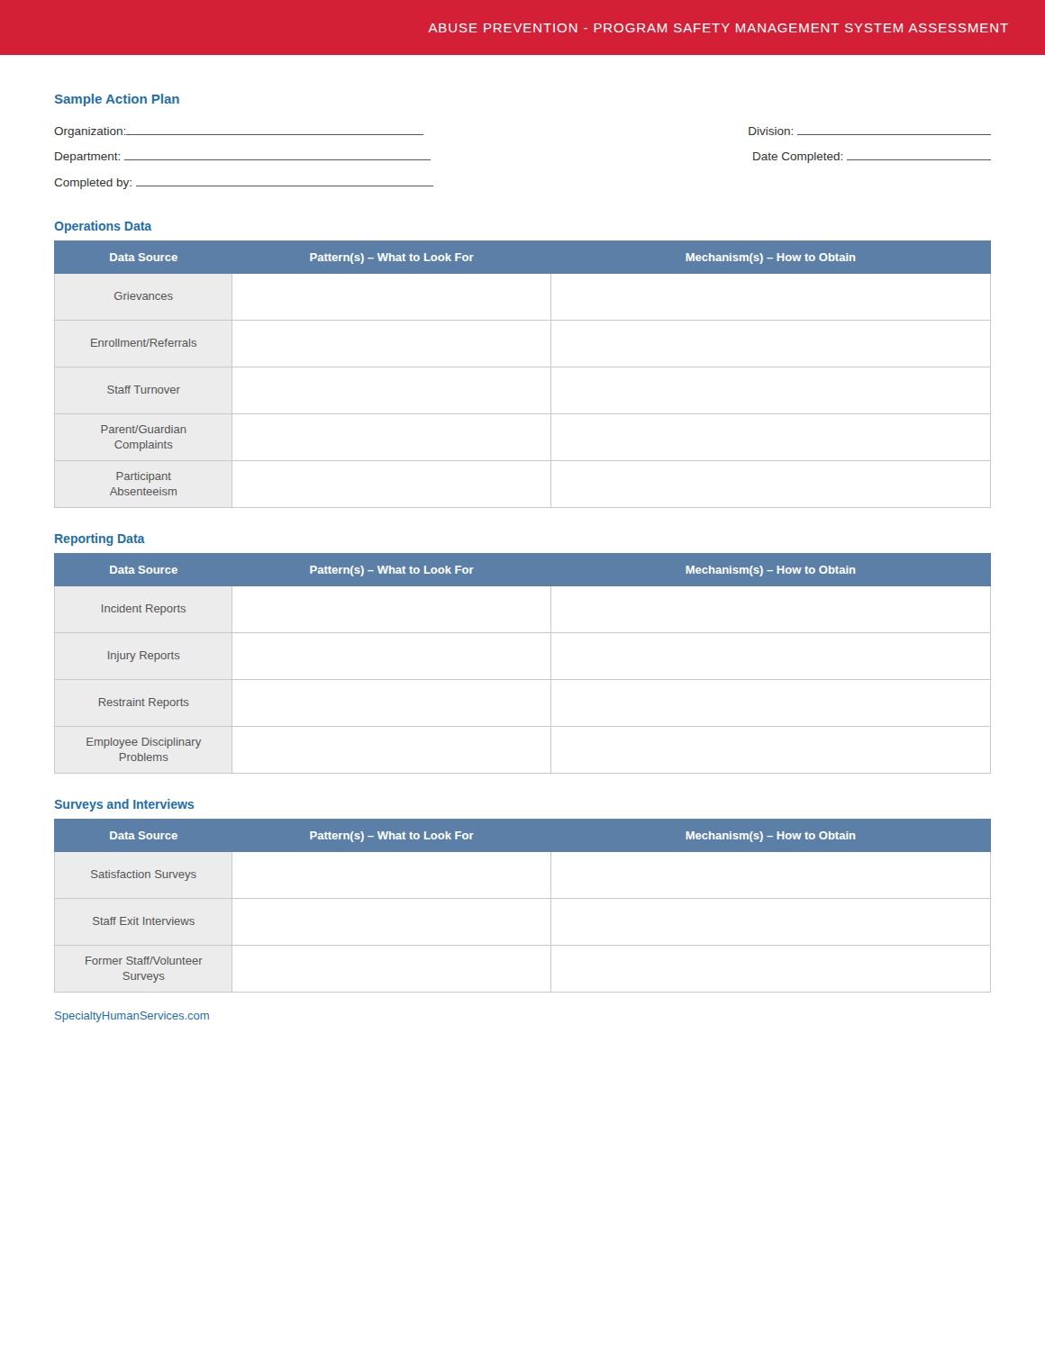ABUSE PREVENTION - PROGRAM SAFETY MANAGEMENT SYSTEM ASSESSMENT
Sample Action Plan
Organization:
Division:
Department:
Date Completed:
Completed by:
Operations Data
| Data Source | Pattern(s) – What to Look For | Mechanism(s) – How to Obtain |
| --- | --- | --- |
| Grievances | | |
| Enrollment/Referrals | | |
| Staff Turnover | | |
| Parent/Guardian Complaints | | |
| Participant Absenteeism | | |
Reporting Data
| Data Source | Pattern(s) – What to Look For | Mechanism(s) – How to Obtain |
| --- | --- | --- |
| Incident Reports | | |
| Injury Reports | | |
| Restraint Reports | | |
| Employee Disciplinary Problems | | |
Surveys and Interviews
| Data Source | Pattern(s) – What to Look For | Mechanism(s) – How to Obtain |
| --- | --- | --- |
| Satisfaction Surveys | | |
| Staff Exit Interviews | | |
| Former Staff/Volunteer Surveys | | |
SpecialtyHumanServices.com